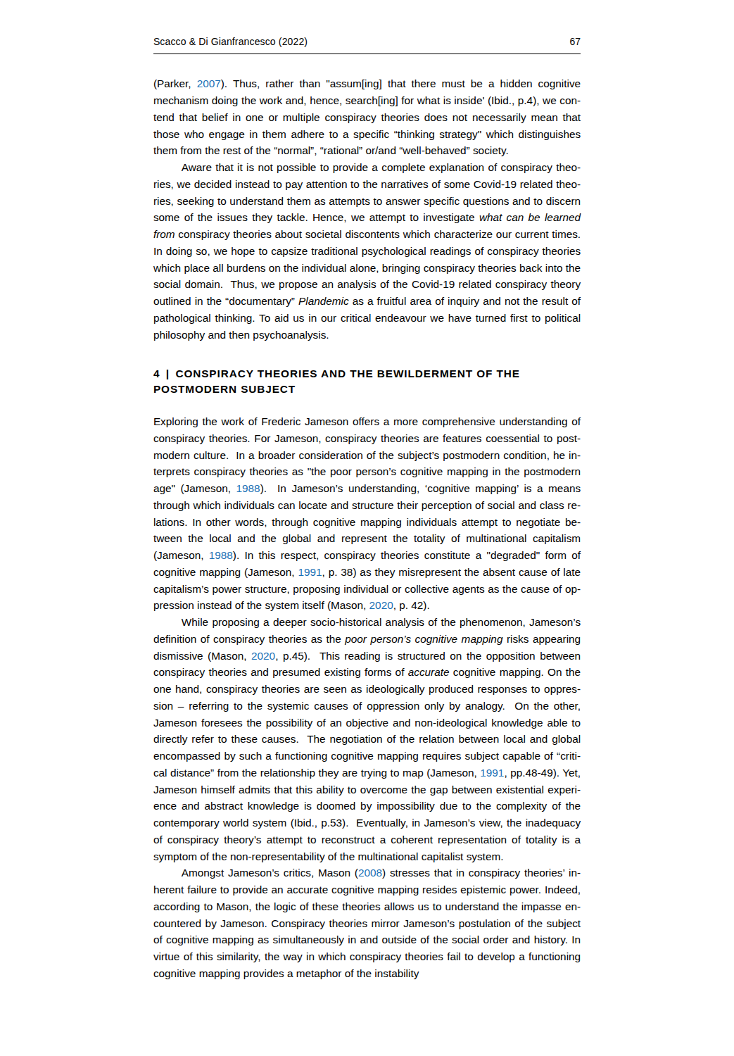Scacco & Di Gianfrancesco (2022) 67
(Parker, 2007). Thus, rather than "assum[ing] that there must be a hidden cognitive mechanism doing the work and, hence, search[ing] for what is inside' (Ibid., p.4), we contend that belief in one or multiple conspiracy theories does not necessarily mean that those who engage in them adhere to a specific “thinking strategy" which distinguishes them from the rest of the “normal”, “rational” or/and “well-behaved” society.
Aware that it is not possible to provide a complete explanation of conspiracy theories, we decided instead to pay attention to the narratives of some Covid-19 related theories, seeking to understand them as attempts to answer specific questions and to discern some of the issues they tackle. Hence, we attempt to investigate what can be learned from conspiracy theories about societal discontents which characterize our current times. In doing so, we hope to capsize traditional psychological readings of conspiracy theories which place all burdens on the individual alone, bringing conspiracy theories back into the social domain. Thus, we propose an analysis of the Covid-19 related conspiracy theory outlined in the “documentary” Plandemic as a fruitful area of inquiry and not the result of pathological thinking. To aid us in our critical endeavour we have turned first to political philosophy and then psychoanalysis.
4|Conspiracy theories and the bewilderment of the postmodern subject
Exploring the work of Frederic Jameson offers a more comprehensive understanding of conspiracy theories. For Jameson, conspiracy theories are features coessential to postmodern culture. In a broader consideration of the subject’s postmodern condition, he interprets conspiracy theories as "the poor person’s cognitive mapping in the postmodern age" (Jameson, 1988). In Jameson’s understanding, ‘cognitive mapping’ is a means through which individuals can locate and structure their perception of social and class relations. In other words, through cognitive mapping individuals attempt to negotiate between the local and the global and represent the totality of multinational capitalism (Jameson, 1988). In this respect, conspiracy theories constitute a "degraded" form of cognitive mapping (Jameson, 1991, p. 38) as they misrepresent the absent cause of late capitalism’s power structure, proposing individual or collective agents as the cause of oppression instead of the system itself (Mason, 2020, p. 42).
While proposing a deeper socio-historical analysis of the phenomenon, Jameson’s definition of conspiracy theories as the poor person’s cognitive mapping risks appearing dismissive (Mason, 2020, p.45). This reading is structured on the opposition between conspiracy theories and presumed existing forms of accurate cognitive mapping. On the one hand, conspiracy theories are seen as ideologically produced responses to oppression – referring to the systemic causes of oppression only by analogy. On the other, Jameson foresees the possibility of an objective and non-ideological knowledge able to directly refer to these causes. The negotiation of the relation between local and global encompassed by such a functioning cognitive mapping requires subject capable of “critical distance” from the relationship they are trying to map (Jameson, 1991, pp.48-49). Yet, Jameson himself admits that this ability to overcome the gap between existential experience and abstract knowledge is doomed by impossibility due to the complexity of the contemporary world system (Ibid., p.53). Eventually, in Jameson’s view, the inadequacy of conspiracy theory’s attempt to reconstruct a coherent representation of totality is a symptom of the non-representability of the multinational capitalist system.
Amongst Jameson’s critics, Mason (2008) stresses that in conspiracy theories’ inherent failure to provide an accurate cognitive mapping resides epistemic power. Indeed, according to Mason, the logic of these theories allows us to understand the impasse encountered by Jameson. Conspiracy theories mirror Jameson’s postulation of the subject of cognitive mapping as simultaneously in and outside of the social order and history. In virtue of this similarity, the way in which conspiracy theories fail to develop a functioning cognitive mapping provides a metaphor of the instability